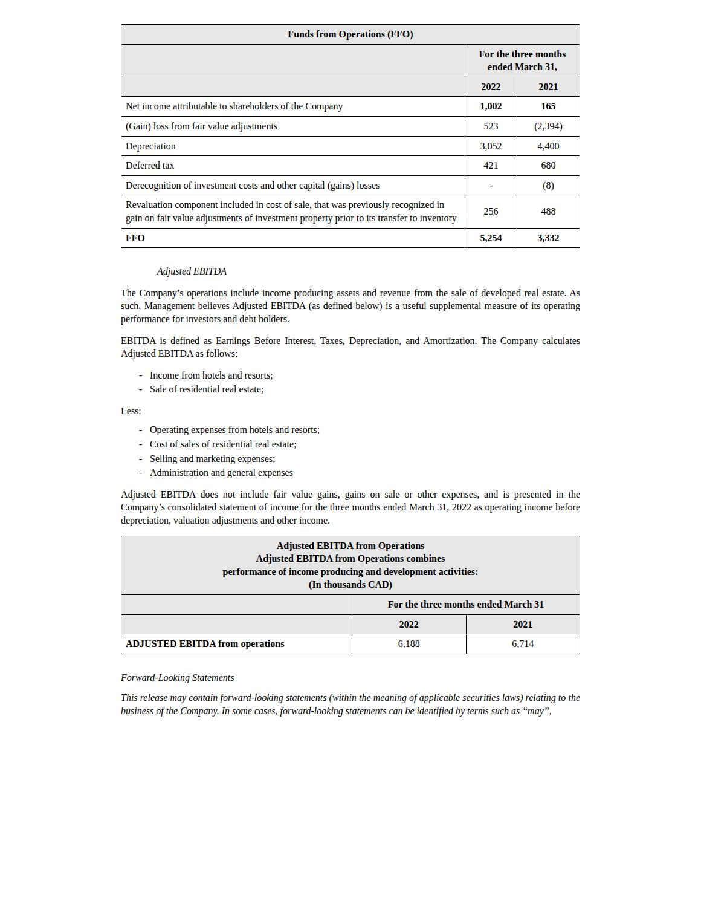| Funds from Operations (FFO) |
| | For the three months ended March 31, |
| | 2022 | 2021 |
| Net income attributable to shareholders of the Company | 1,002 | 165 |
| (Gain) loss from fair value adjustments | 523 | (2,394) |
| Depreciation | 3,052 | 4,400 |
| Deferred tax | 421 | 680 |
| Derecognition of investment costs and other capital (gains) losses | - | (8) |
| Revaluation component included in cost of sale, that was previously recognized in gain on fair value adjustments of investment property prior to its transfer to inventory | 256 | 488 |
| FFO | 5,254 | 3,332 |
Adjusted EBITDA
The Company’s operations include income producing assets and revenue from the sale of developed real estate. As such, Management believes Adjusted EBITDA (as defined below) is a useful supplemental measure of its operating performance for investors and debt holders.
EBITDA is defined as Earnings Before Interest, Taxes, Depreciation, and Amortization. The Company calculates Adjusted EBITDA as follows:
Income from hotels and resorts;
Sale of residential real estate;
Less:
Operating expenses from hotels and resorts;
Cost of sales of residential real estate;
Selling and marketing expenses;
Administration and general expenses
Adjusted EBITDA does not include fair value gains, gains on sale or other expenses, and is presented in the Company’s consolidated statement of income for the three months ended March 31, 2022 as operating income before depreciation, valuation adjustments and other income.
| Adjusted EBITDA from Operations Adjusted EBITDA from Operations combines performance of income producing and development activities: (In thousands CAD) |
| | For the three months ended March 31 |
| | 2022 | 2021 |
| ADJUSTED EBITDA from operations | 6,188 | 6,714 |
Forward-Looking Statements
This release may contain forward-looking statements (within the meaning of applicable securities laws) relating to the business of the Company. In some cases, forward-looking statements can be identified by terms such as “may”,